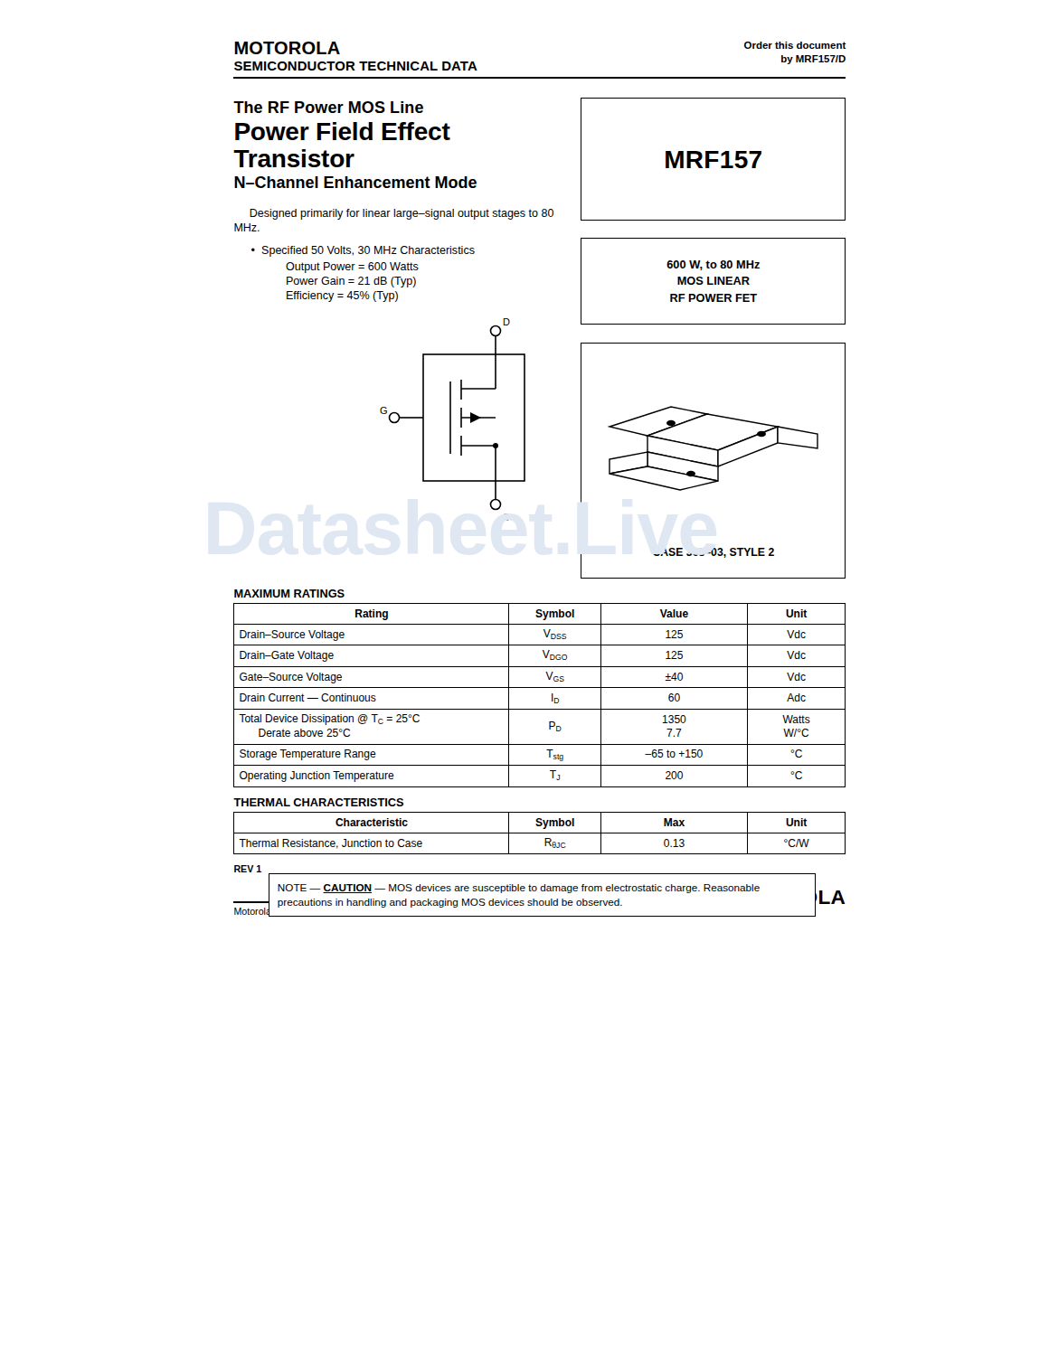MOTOROLA
SEMICONDUCTOR TECHNICAL DATA
Order this document
by MRF157/D
The RF Power MOS Line
Power Field Effect Transistor
N–Channel Enhancement Mode
Designed primarily for linear large–signal output stages to 80 MHz.
Specified 50 Volts, 30 MHz Characteristics
Output Power = 600 Watts
Power Gain = 21 dB (Typ)
Efficiency = 45% (Typ)
D S G
MRF157
600 W, to 80 MHz
MOS LINEAR
RF POWER FET
CASE 368–03, STYLE 2
Datasheet.Live
MAXIMUM RATINGS
| Rating | Symbol | Value | Unit |
| --- | --- | --- | --- |
| Drain–Source Voltage | V DSS | 125 | Vdc |
| Drain–Gate Voltage | V DGO | 125 | Vdc |
| Gate–Source Voltage | V GS | ±40 | Vdc |
| Drain Current — Continuous | I D | 60 | Adc |
| Total Device Dissipation @ T C = 25°C Derate above 25°C | P D | 1350 7.7 | Watts W/°C |
| Storage Temperature Range | T stg | –65 to +150 | °C |
| Operating Junction Temperature | T J | 200 | °C |
THERMAL CHARACTERISTICS
| Characteristic | Symbol | Max | Unit |
| --- | --- | --- | --- |
| Thermal Resistance, Junction to Case | R θJC | 0.13 | °C/W |
NOTE — CAUTION — MOS devices are susceptible to damage from electrostatic charge. Reasonable precautions in handling and packaging MOS devices should be observed.
REV 1
Motorola, Inc. 1995
MOTOROLA